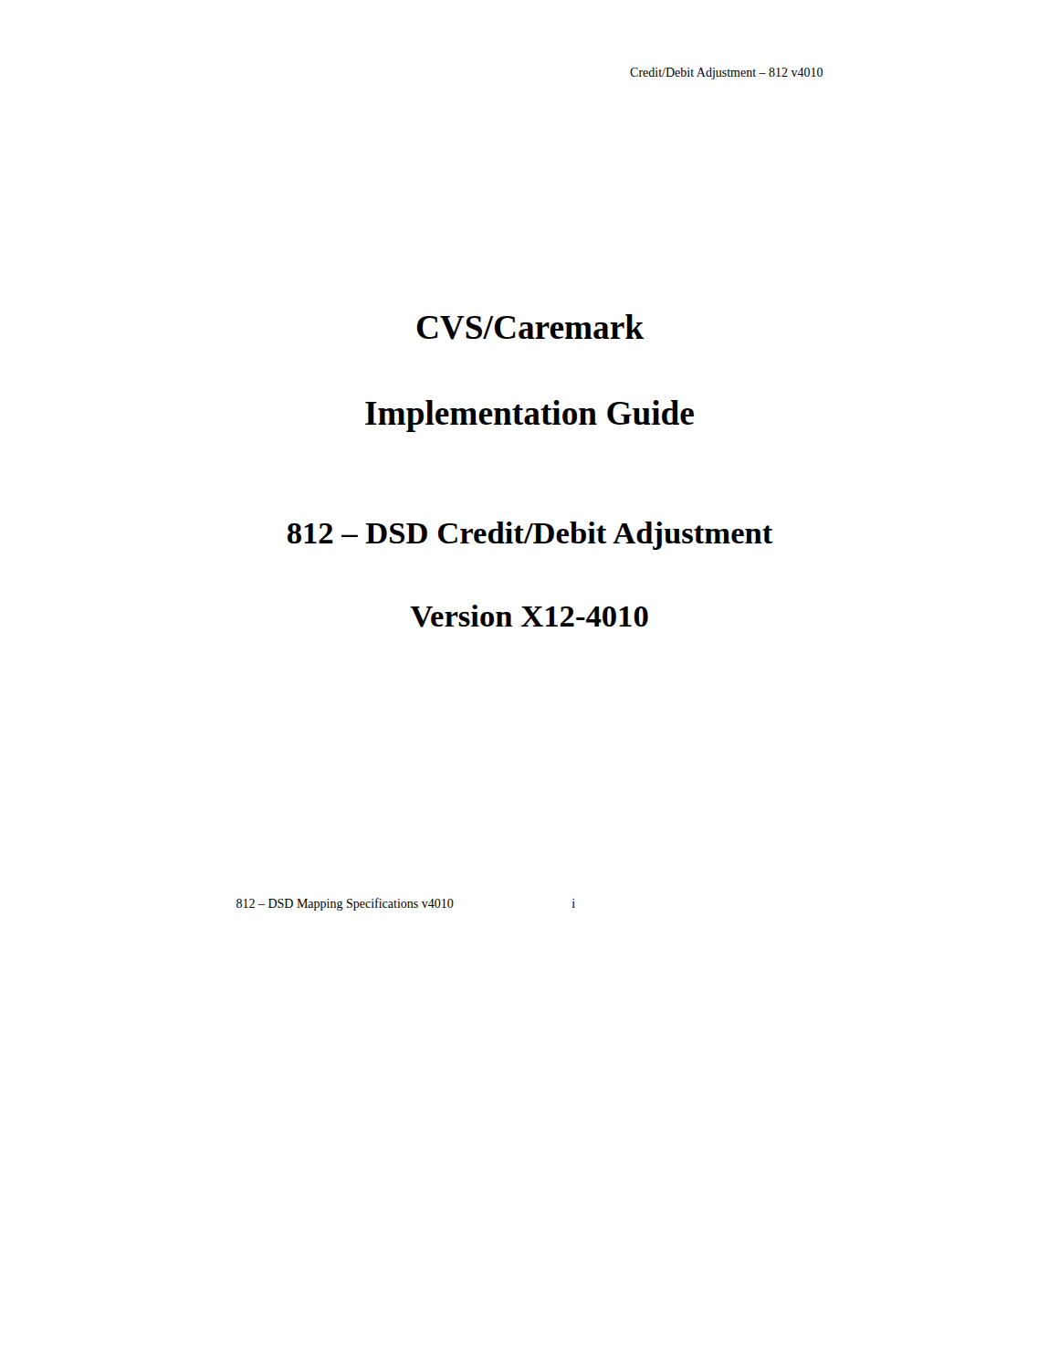Credit/Debit Adjustment – 812 v4010
CVS/Caremark
Implementation Guide
812 – DSD Credit/Debit Adjustment
Version X12-4010
812 – DSD Mapping Specifications v4010 i